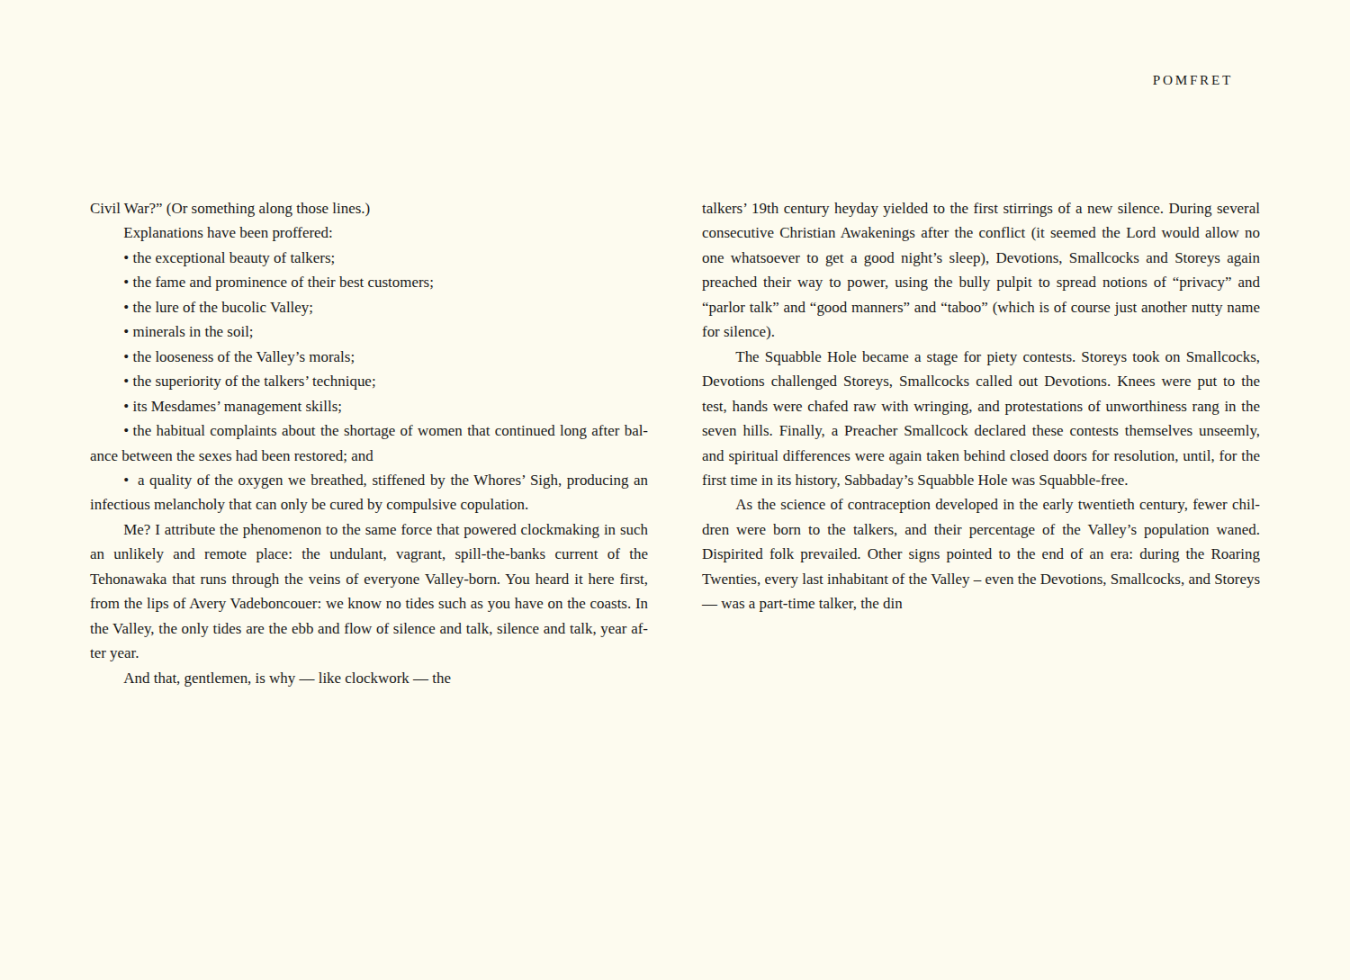Pomfret
Civil War?” (Or something along those lines.)
Explanations have been proffered:
•the exceptional beauty of talkers;
•the fame and prominence of their best customers;
•the lure of the bucolic Valley;
•minerals in the soil;
•the looseness of the Valley’s morals;
•the superiority of the talkers’ technique;
•its Mesdames’ management skills;
•the habitual complaints about the shortage of women that continued long after balance between the sexes had been restored; and
• a quality of the oxygen we breathed, stiffened by the Whores’ Sigh, producing an infectious melancholy that can only be cured by compulsive copulation.
Me? I attribute the phenomenon to the same force that powered clockmaking in such an unlikely and remote place: the undulant, vagrant, spill-the-banks current of the Tehonawaka that runs through the veins of everyone Valley-born. You heard it here first, from the lips of Avery Vadeboncouer: we know no tides such as you have on the coasts. In the Valley, the only tides are the ebb and flow of silence and talk, silence and talk, year after year.
And that, gentlemen, is why — like clockwork — the
talkers’ 19th century heyday yielded to the first stirrings of a new silence. During several consecutive Christian Awakenings after the conflict (it seemed the Lord would allow no one whatsoever to get a good night’s sleep), Devotions, Smallcocks and Storeys again preached their way to power, using the bully pulpit to spread notions of “privacy” and “parlor talk” and “good manners” and “taboo” (which is of course just another nutty name for silence).
The Squabble Hole became a stage for piety contests. Storeys took on Smallcocks, Devotions challenged Storeys, Smallcocks called out Devotions. Knees were put to the test, hands were chafed raw with wringing, and protestations of unworthiness rang in the seven hills. Finally, a Preacher Smallcock declared these contests themselves unseemly, and spiritual differences were again taken behind closed doors for resolution, until, for the first time in its history, Sabbaday’s Squabble Hole was Squabble-free.
As the science of contraception developed in the early twentieth century, fewer children were born to the talkers, and their percentage of the Valley’s population waned. Dispirited folk prevailed. Other signs pointed to the end of an era: during the Roaring Twenties, every last inhabitant of the Valley – even the Devotions, Smallcocks, and Storeys — was a part-time talker, the din